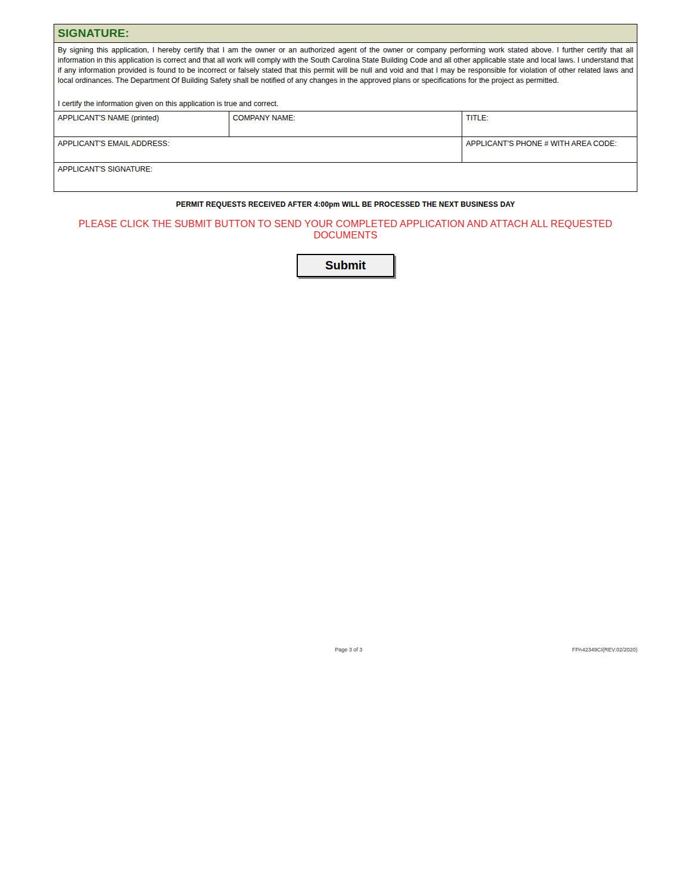| SIGNATURE: |
| By signing this application, I hereby certify that I am the owner or an authorized agent of the owner or company performing work stated above. I further certify that all information in this application is correct and that all work will comply with the South Carolina State Building Code and all other applicable state and local laws. I understand that if any information provided is found to be incorrect or falsely stated that this permit will be null and void and that I may be responsible for violation of other related laws and local ordinances. The Department Of Building Safety shall be notified of any changes in the approved plans or specifications for the project as permitted. I certify the information given on this application is true and correct. |
| APPLICANT'S NAME (printed) | COMPANY NAME: | TITLE: |
| APPLICANT'S EMAIL ADDRESS: | APPLICANT'S PHONE # WITH AREA CODE: |
| APPLICANT'S SIGNATURE: |
PERMIT REQUESTS RECEIVED AFTER 4:00pm WILL BE PROCESSED THE NEXT BUSINESS DAY
PLEASE CLICK THE SUBMIT BUTTON TO SEND YOUR COMPLETED APPLICATION AND ATTACH ALL REQUESTED DOCUMENTS
Submit
Page 3 of 3
FPA42349CI(REV.02/2020)